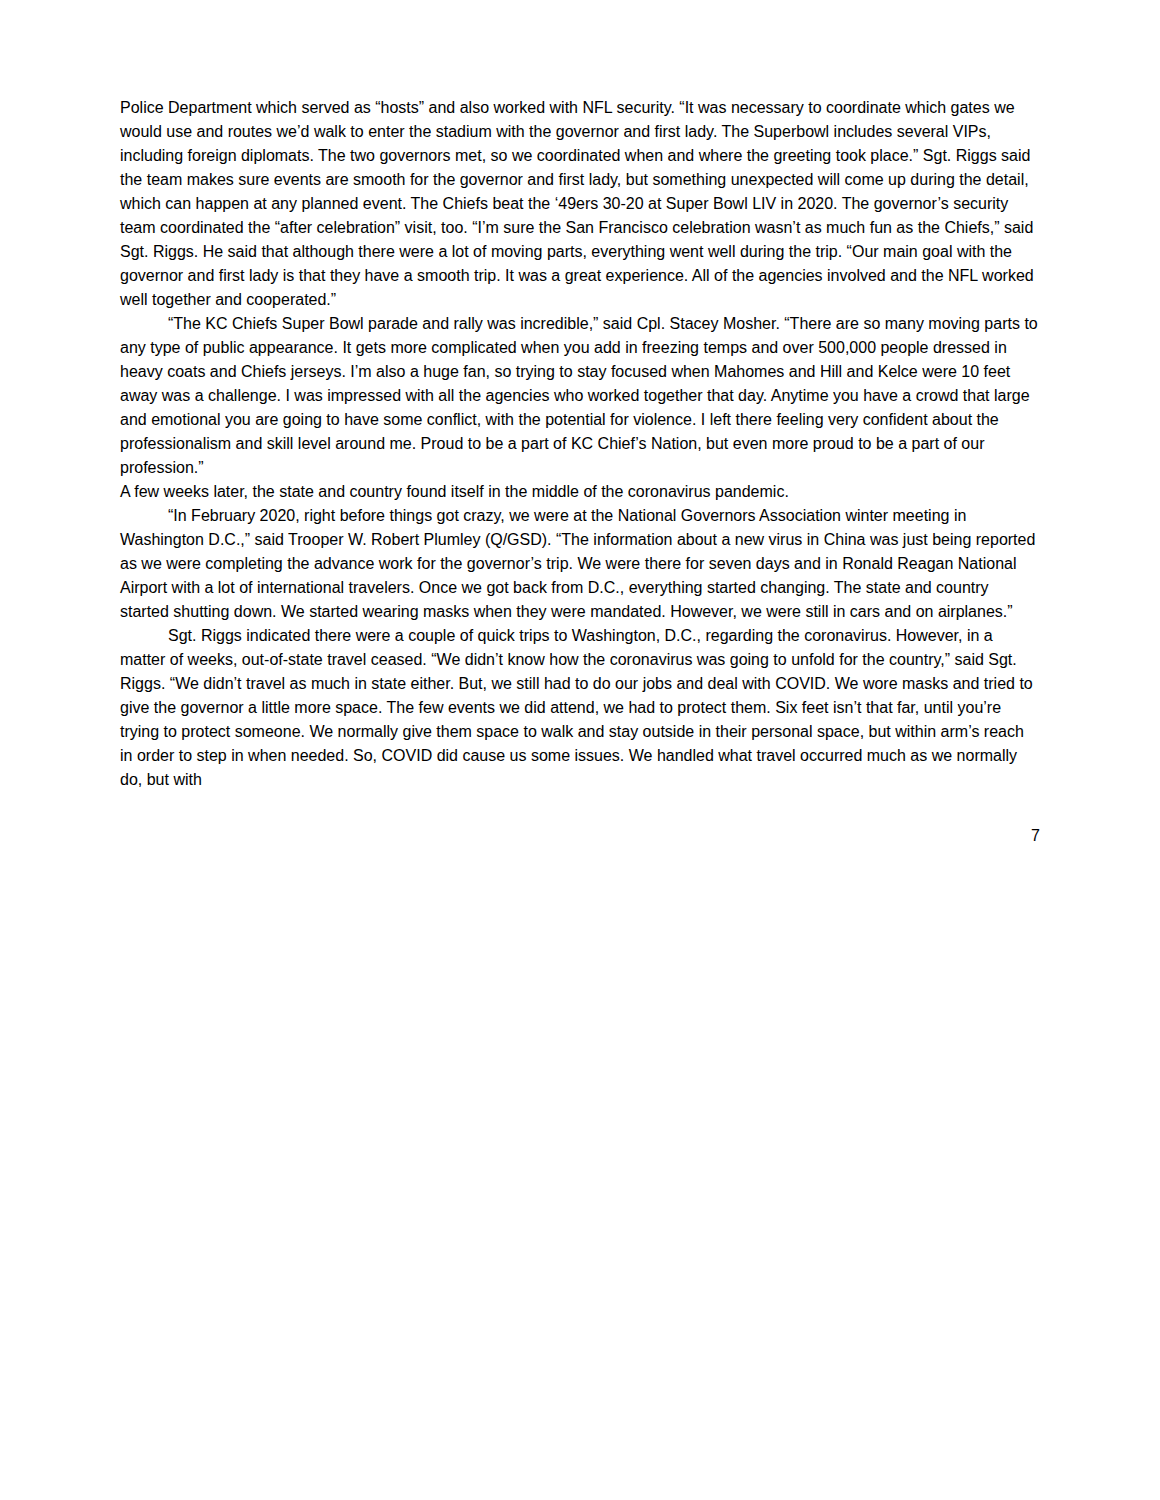Police Department which served as “hosts” and also worked with NFL security. “It was necessary to coordinate which gates we would use and routes we’d walk to enter the stadium with the governor and first lady. The Superbowl includes several VIPs, including foreign diplomats. The two governors met, so we coordinated when and where the greeting took place.” Sgt. Riggs said the team makes sure events are smooth for the governor and first lady, but something unexpected will come up during the detail, which can happen at any planned event. The Chiefs beat the ‘49ers 30-20 at Super Bowl LIV in 2020. The governor’s security team coordinated the “after celebration” visit, too. “I’m sure the San Francisco celebration wasn’t as much fun as the Chiefs,” said Sgt. Riggs. He said that although there were a lot of moving parts, everything went well during the trip. “Our main goal with the governor and first lady is that they have a smooth trip. It was a great experience. All of the agencies involved and the NFL worked well together and cooperated.”
“The KC Chiefs Super Bowl parade and rally was incredible,” said Cpl. Stacey Mosher. “There are so many moving parts to any type of public appearance. It gets more complicated when you add in freezing temps and over 500,000 people dressed in heavy coats and Chiefs jerseys. I’m also a huge fan, so trying to stay focused when Mahomes and Hill and Kelce were 10 feet away was a challenge. I was impressed with all the agencies who worked together that day. Anytime you have a crowd that large and emotional you are going to have some conflict, with the potential for violence. I left there feeling very confident about the professionalism and skill level around me. Proud to be a part of KC Chief’s Nation, but even more proud to be a part of our profession.”
A few weeks later, the state and country found itself in the middle of the coronavirus pandemic.
“In February 2020, right before things got crazy, we were at the National Governors Association winter meeting in Washington D.C.,” said Trooper W. Robert Plumley (Q/GSD). “The information about a new virus in China was just being reported as we were completing the advance work for the governor’s trip. We were there for seven days and in Ronald Reagan National Airport with a lot of international travelers. Once we got back from D.C., everything started changing. The state and country started shutting down. We started wearing masks when they were mandated. However, we were still in cars and on airplanes.”
Sgt. Riggs indicated there were a couple of quick trips to Washington, D.C., regarding the coronavirus. However, in a matter of weeks, out-of-state travel ceased. “We didn’t know how the coronavirus was going to unfold for the country,” said Sgt. Riggs. “We didn’t travel as much in state either. But, we still had to do our jobs and deal with COVID. We wore masks and tried to give the governor a little more space. The few events we did attend, we had to protect them. Six feet isn’t that far, until you’re trying to protect someone. We normally give them space to walk and stay outside in their personal space, but within arm’s reach in order to step in when needed. So, COVID did cause us some issues. We handled what travel occurred much as we normally do, but with
7